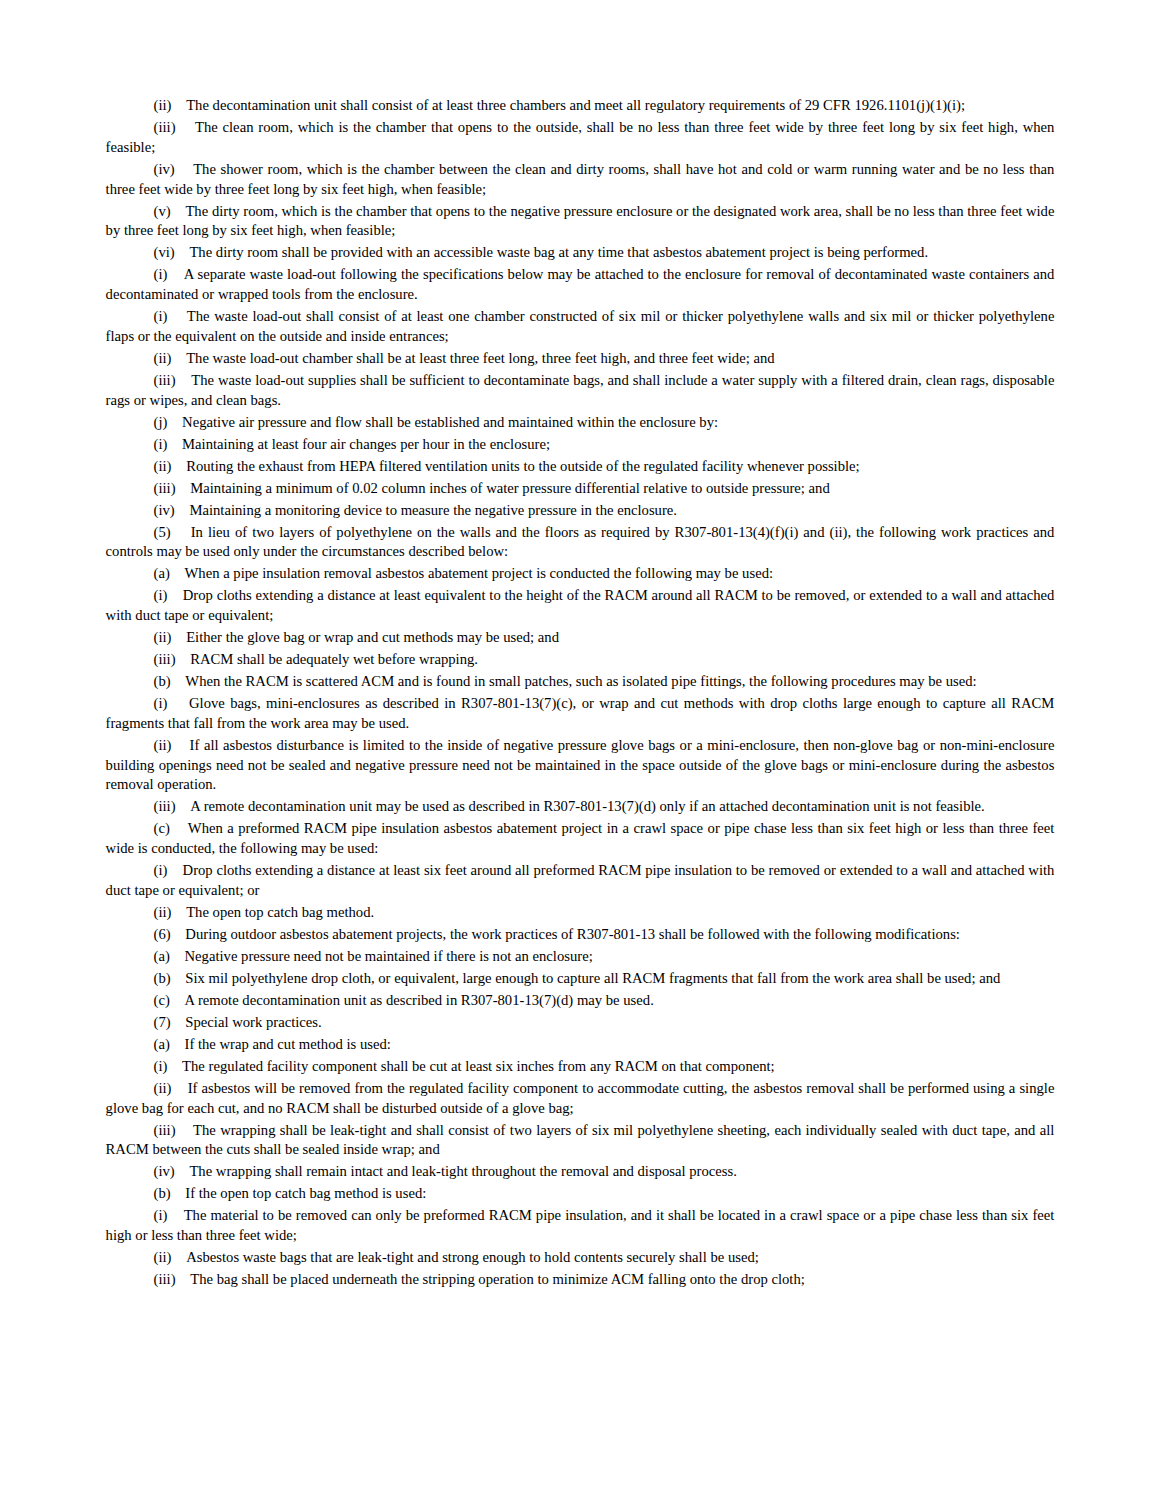(ii) The decontamination unit shall consist of at least three chambers and meet all regulatory requirements of 29 CFR 1926.1101(j)(1)(i);
(iii) The clean room, which is the chamber that opens to the outside, shall be no less than three feet wide by three feet long by six feet high, when feasible;
(iv) The shower room, which is the chamber between the clean and dirty rooms, shall have hot and cold or warm running water and be no less than three feet wide by three feet long by six feet high, when feasible;
(v) The dirty room, which is the chamber that opens to the negative pressure enclosure or the designated work area, shall be no less than three feet wide by three feet long by six feet high, when feasible;
(vi) The dirty room shall be provided with an accessible waste bag at any time that asbestos abatement project is being performed.
(i) A separate waste load-out following the specifications below may be attached to the enclosure for removal of decontaminated waste containers and decontaminated or wrapped tools from the enclosure.
(i) The waste load-out shall consist of at least one chamber constructed of six mil or thicker polyethylene walls and six mil or thicker polyethylene flaps or the equivalent on the outside and inside entrances;
(ii) The waste load-out chamber shall be at least three feet long, three feet high, and three feet wide; and
(iii) The waste load-out supplies shall be sufficient to decontaminate bags, and shall include a water supply with a filtered drain, clean rags, disposable rags or wipes, and clean bags.
(j) Negative air pressure and flow shall be established and maintained within the enclosure by:
(i) Maintaining at least four air changes per hour in the enclosure;
(ii) Routing the exhaust from HEPA filtered ventilation units to the outside of the regulated facility whenever possible;
(iii) Maintaining a minimum of 0.02 column inches of water pressure differential relative to outside pressure; and
(iv) Maintaining a monitoring device to measure the negative pressure in the enclosure.
(5) In lieu of two layers of polyethylene on the walls and the floors as required by R307-801-13(4)(f)(i) and (ii), the following work practices and controls may be used only under the circumstances described below:
(a) When a pipe insulation removal asbestos abatement project is conducted the following may be used:
(i) Drop cloths extending a distance at least equivalent to the height of the RACM around all RACM to be removed, or extended to a wall and attached with duct tape or equivalent;
(ii) Either the glove bag or wrap and cut methods may be used; and
(iii) RACM shall be adequately wet before wrapping.
(b) When the RACM is scattered ACM and is found in small patches, such as isolated pipe fittings, the following procedures may be used:
(i) Glove bags, mini-enclosures as described in R307-801-13(7)(c), or wrap and cut methods with drop cloths large enough to capture all RACM fragments that fall from the work area may be used.
(ii) If all asbestos disturbance is limited to the inside of negative pressure glove bags or a mini-enclosure, then non-glove bag or non-mini-enclosure building openings need not be sealed and negative pressure need not be maintained in the space outside of the glove bags or mini-enclosure during the asbestos removal operation.
(iii) A remote decontamination unit may be used as described in R307-801-13(7)(d) only if an attached decontamination unit is not feasible.
(c) When a preformed RACM pipe insulation asbestos abatement project in a crawl space or pipe chase less than six feet high or less than three feet wide is conducted, the following may be used:
(i) Drop cloths extending a distance at least six feet around all preformed RACM pipe insulation to be removed or extended to a wall and attached with duct tape or equivalent; or
(ii) The open top catch bag method.
(6) During outdoor asbestos abatement projects, the work practices of R307-801-13 shall be followed with the following modifications:
(a) Negative pressure need not be maintained if there is not an enclosure;
(b) Six mil polyethylene drop cloth, or equivalent, large enough to capture all RACM fragments that fall from the work area shall be used; and
(c) A remote decontamination unit as described in R307-801-13(7)(d) may be used.
(7) Special work practices.
(a) If the wrap and cut method is used:
(i) The regulated facility component shall be cut at least six inches from any RACM on that component;
(ii) If asbestos will be removed from the regulated facility component to accommodate cutting, the asbestos removal shall be performed using a single glove bag for each cut, and no RACM shall be disturbed outside of a glove bag;
(iii) The wrapping shall be leak-tight and shall consist of two layers of six mil polyethylene sheeting, each individually sealed with duct tape, and all RACM between the cuts shall be sealed inside wrap; and
(iv) The wrapping shall remain intact and leak-tight throughout the removal and disposal process.
(b) If the open top catch bag method is used:
(i) The material to be removed can only be preformed RACM pipe insulation, and it shall be located in a crawl space or a pipe chase less than six feet high or less than three feet wide;
(ii) Asbestos waste bags that are leak-tight and strong enough to hold contents securely shall be used;
(iii) The bag shall be placed underneath the stripping operation to minimize ACM falling onto the drop cloth;